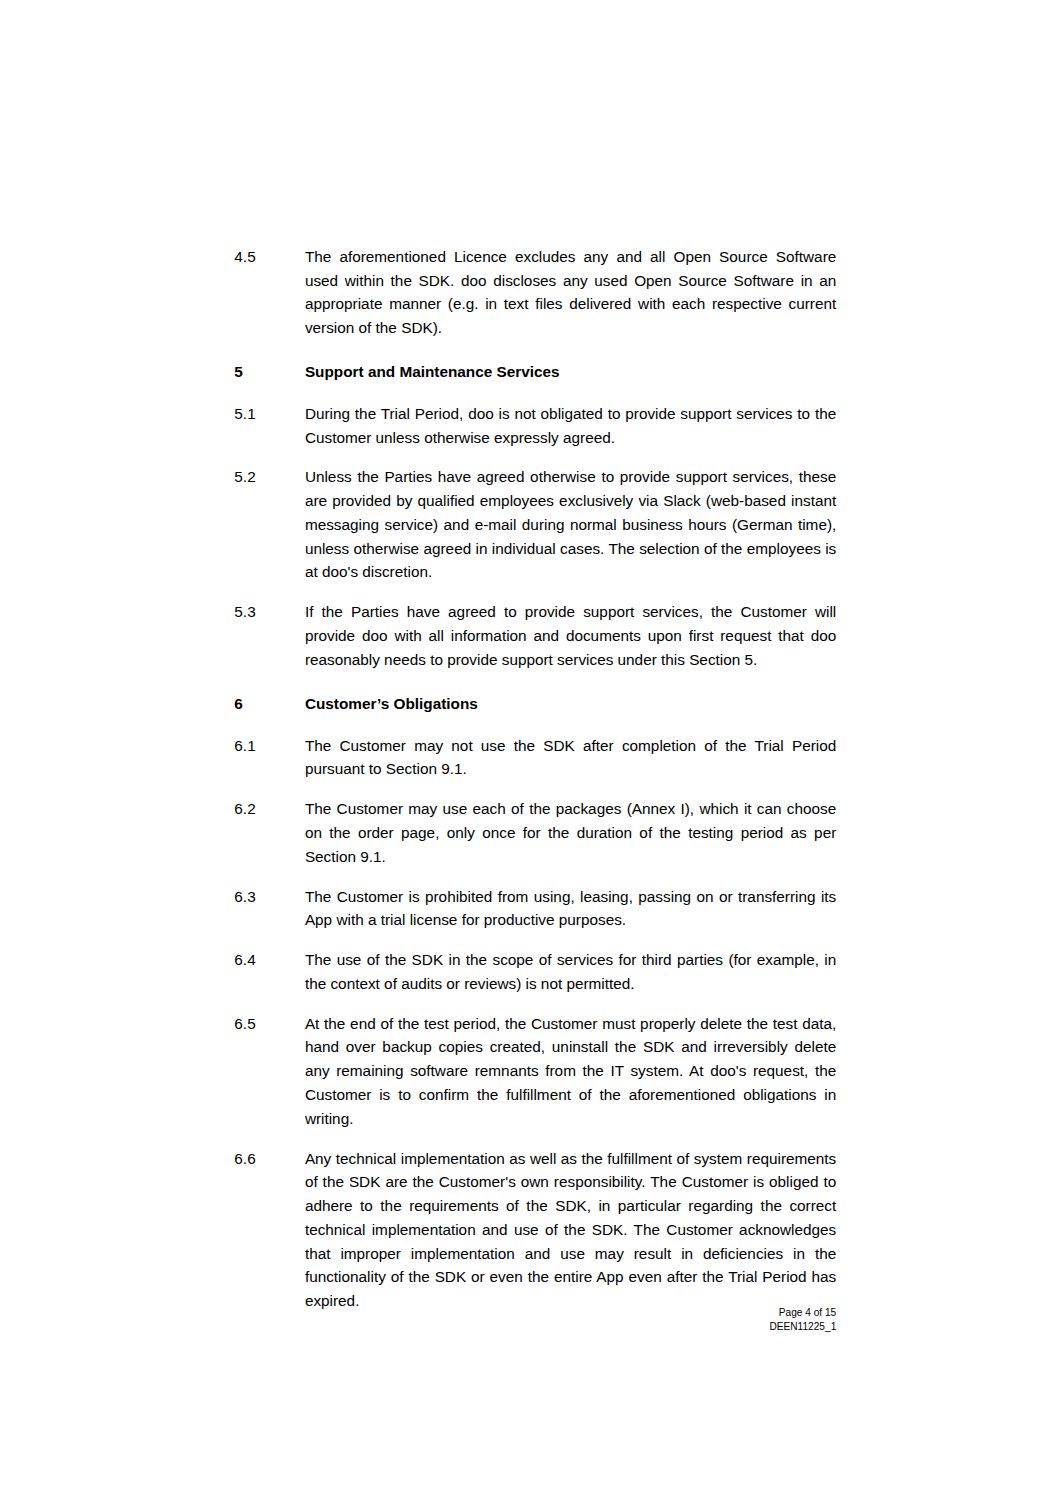4.5
The aforementioned Licence excludes any and all Open Source Software used within the SDK. doo discloses any used Open Source Software in an appropriate manner (e.g. in text files delivered with each respective current version of the SDK).
5
Support and Maintenance Services
5.1
During the Trial Period, doo is not obligated to provide support services to the Customer unless otherwise expressly agreed.
5.2
Unless the Parties have agreed otherwise to provide support services, these are provided by qualified employees exclusively via Slack (web-based instant messaging service) and e-mail during normal business hours (German time), unless otherwise agreed in individual cases. The selection of the employees is at doo's discretion.
5.3
If the Parties have agreed to provide support services, the Customer will provide doo with all information and documents upon first request that doo reasonably needs to provide support services under this Section 5.
6
Customer’s Obligations
6.1
The Customer may not use the SDK after completion of the Trial Period pursuant to Section 9.1.
6.2
The Customer may use each of the packages (Annex I), which it can choose on the order page, only once for the duration of the testing period as per Section 9.1.
6.3
The Customer is prohibited from using, leasing, passing on or transferring its App with a trial license for productive purposes.
6.4
The use of the SDK in the scope of services for third parties (for example, in the context of audits or reviews) is not permitted.
6.5
At the end of the test period, the Customer must properly delete the test data, hand over backup copies created, uninstall the SDK and irreversibly delete any remaining software remnants from the IT system. At doo's request, the Customer is to confirm the fulfillment of the aforementioned obligations in writing.
6.6
Any technical implementation as well as the fulfillment of system requirements of the SDK are the Customer's own responsibility. The Customer is obliged to adhere to the requirements of the SDK, in particular regarding the correct technical implementation and use of the SDK. The Customer acknowledges that improper implementation and use may result in deficiencies in the functionality of the SDK or even the entire App even after the Trial Period has expired.
Page 4 of 15
DEEN11225_1